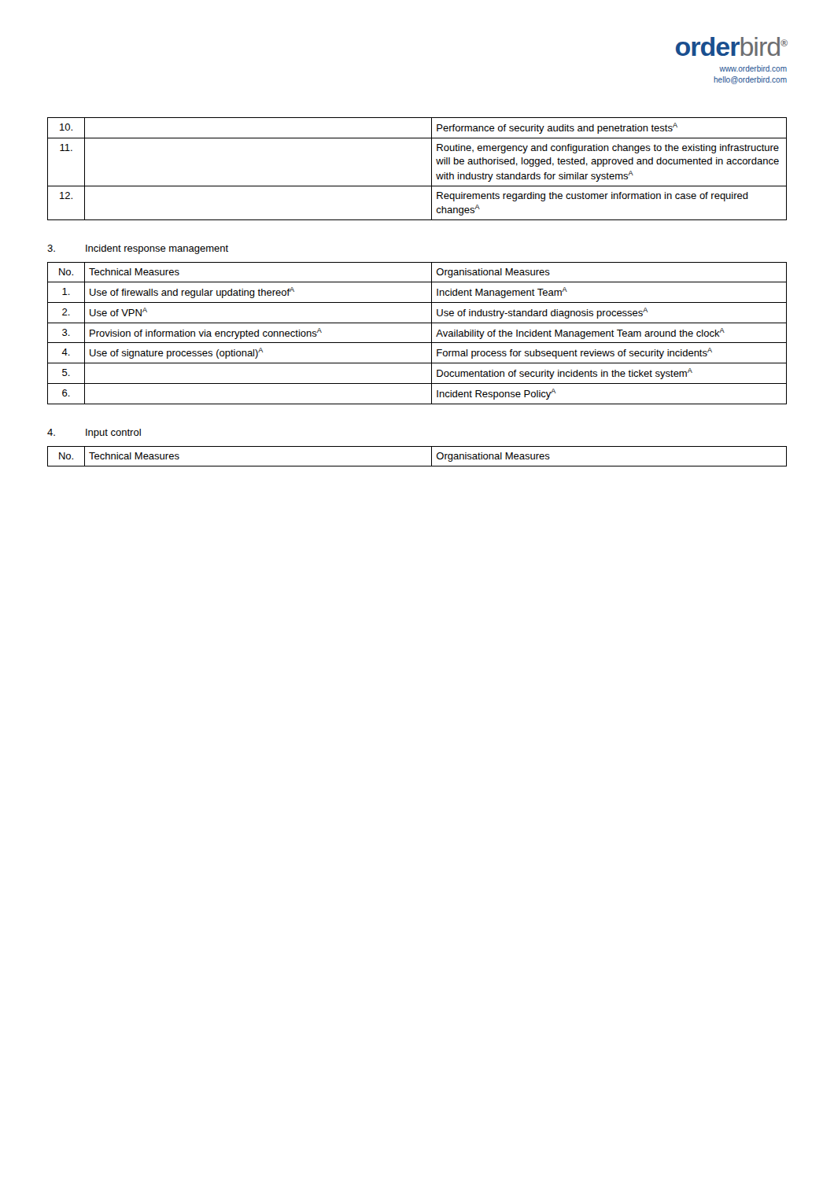order bird®
www.orderbird.com
hello@orderbird.com
| 10. | | Performance of security audits and penetration tests A |
| 11. | | Routine, emergency and configuration changes to the existing infrastructure will be authorised, logged, tested, approved and documented in accordance with industry standards for similar systems A |
| 12. | | Requirements regarding the customer information in case of required changes A |
3. Incident response management
| No. | Technical Measures | Organisational Measures |
| --- | --- | --- |
| 1. | Use of firewalls and regular updating thereof A | Incident Management Team A |
| 2. | Use of VPN A | Use of industry-standard diagnosis processes A |
| 3. | Provision of information via encrypted connections A | Availability of the Incident Management Team around the clock A |
| 4. | Use of signature processes (optional) A | Formal process for subsequent reviews of security incidents A |
| 5. | | Documentation of security incidents in the ticket system A |
| 6. | | Incident Response Policy A |
4. Input control
| No. | Technical Measures | Organisational Measures |
| --- | --- | --- |